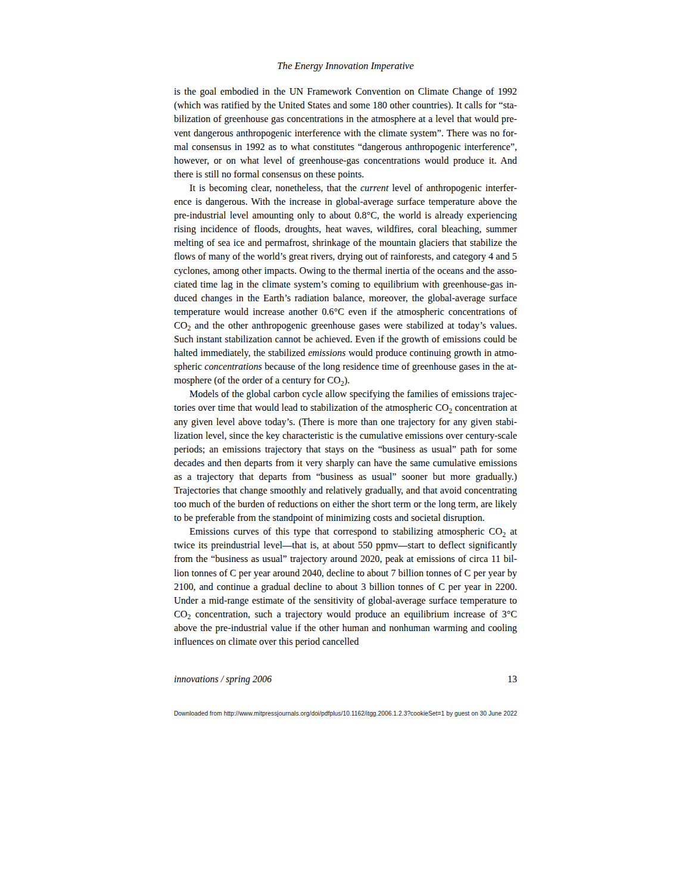The Energy Innovation Imperative
is the goal embodied in the UN Framework Convention on Climate Change of 1992 (which was ratified by the United States and some 180 other countries). It calls for “stabilization of greenhouse gas concentrations in the atmosphere at a level that would prevent dangerous anthropogenic interference with the climate system”. There was no formal consensus in 1992 as to what constitutes “dangerous anthropogenic interference”, however, or on what level of greenhouse-gas concentrations would produce it. And there is still no formal consensus on these points.
It is becoming clear, nonetheless, that the current level of anthropogenic interference is dangerous. With the increase in global-average surface temperature above the pre-industrial level amounting only to about 0.8°C, the world is already experiencing rising incidence of floods, droughts, heat waves, wildfires, coral bleaching, summer melting of sea ice and permafrost, shrinkage of the mountain glaciers that stabilize the flows of many of the world’s great rivers, drying out of rainforests, and category 4 and 5 cyclones, among other impacts. Owing to the thermal inertia of the oceans and the associated time lag in the climate system’s coming to equilibrium with greenhouse-gas induced changes in the Earth’s radiation balance, moreover, the global-average surface temperature would increase another 0.6°C even if the atmospheric concentrations of CO2 and the other anthropogenic greenhouse gases were stabilized at today’s values. Such instant stabilization cannot be achieved. Even if the growth of emissions could be halted immediately, the stabilized emissions would produce continuing growth in atmospheric concentrations because of the long residence time of greenhouse gases in the atmosphere (of the order of a century for CO2).
Models of the global carbon cycle allow specifying the families of emissions trajectories over time that would lead to stabilization of the atmospheric CO2 concentration at any given level above today’s. (There is more than one trajectory for any given stabilization level, since the key characteristic is the cumulative emissions over century-scale periods; an emissions trajectory that stays on the “business as usual” path for some decades and then departs from it very sharply can have the same cumulative emissions as a trajectory that departs from “business as usual” sooner but more gradually.) Trajectories that change smoothly and relatively gradually, and that avoid concentrating too much of the burden of reductions on either the short term or the long term, are likely to be preferable from the standpoint of minimizing costs and societal disruption.
Emissions curves of this type that correspond to stabilizing atmospheric CO2 at twice its preindustrial level—that is, at about 550 ppmv—start to deflect significantly from the “business as usual” trajectory around 2020, peak at emissions of circa 11 billion tonnes of C per year around 2040, decline to about 7 billion tonnes of C per year by 2100, and continue a gradual decline to about 3 billion tonnes of C per year in 2200. Under a mid-range estimate of the sensitivity of global-average surface temperature to CO2 concentration, such a trajectory would produce an equilibrium increase of 3°C above the pre-industrial value if the other human and nonhuman warming and cooling influences on climate over this period cancelled
innova tions / spring 2006
13
Downloaded from http://www.mitpressjournals.org/doi/pdfplus/10.1162/itgg.2006.1.2.3?cookieSet=1 by guest on 30 June 2022